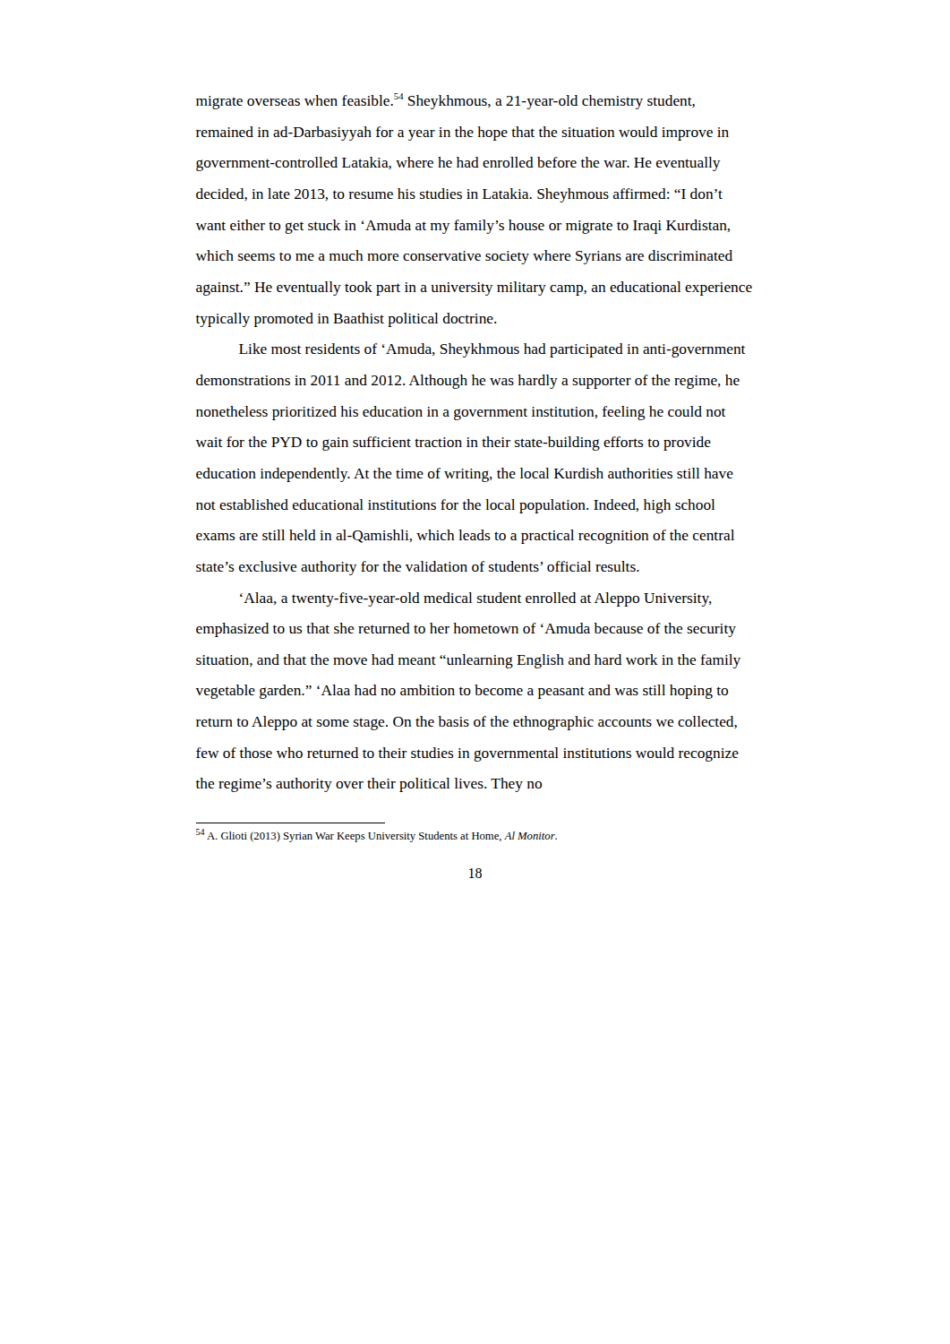migrate overseas when feasible.54 Sheykhmous, a 21-year-old chemistry student, remained in ad-Darbasiyyah for a year in the hope that the situation would improve in government-controlled Latakia, where he had enrolled before the war. He eventually decided, in late 2013, to resume his studies in Latakia. Sheyhmous affirmed: “I don’t want either to get stuck in ‘Amuda at my family’s house or migrate to Iraqi Kurdistan, which seems to me a much more conservative society where Syrians are discriminated against.” He eventually took part in a university military camp, an educational experience typically promoted in Baathist political doctrine.
Like most residents of ‘Amuda, Sheykhmous had participated in anti-government demonstrations in 2011 and 2012. Although he was hardly a supporter of the regime, he nonetheless prioritized his education in a government institution, feeling he could not wait for the PYD to gain sufficient traction in their state-building efforts to provide education independently. At the time of writing, the local Kurdish authorities still have not established educational institutions for the local population. Indeed, high school exams are still held in al-Qamishli, which leads to a practical recognition of the central state’s exclusive authority for the validation of students’ official results.
‘Alaa, a twenty-five-year-old medical student enrolled at Aleppo University, emphasized to us that she returned to her hometown of ‘Amuda because of the security situation, and that the move had meant “unlearning English and hard work in the family vegetable garden.” ‘Alaa had no ambition to become a peasant and was still hoping to return to Aleppo at some stage. On the basis of the ethnographic accounts we collected, few of those who returned to their studies in governmental institutions would recognize the regime’s authority over their political lives. They no
54 A. Glioti (2013) Syrian War Keeps University Students at Home, Al Monitor.
18